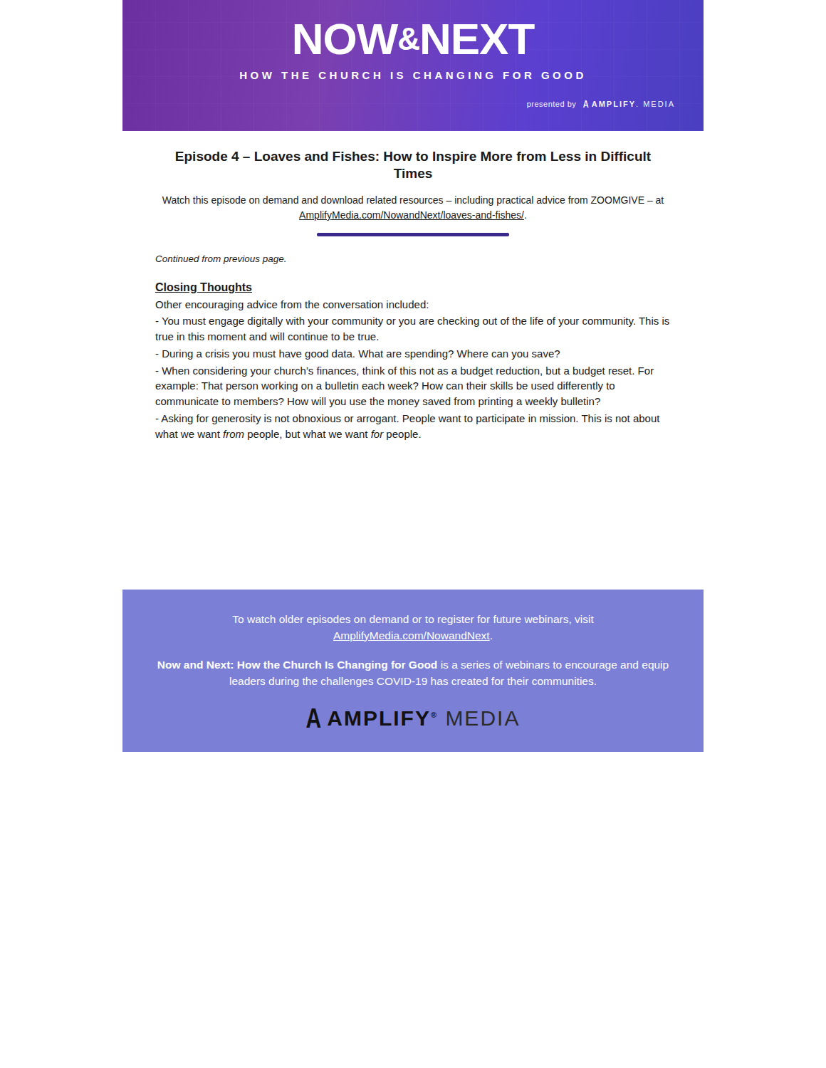NOW&NEXT
How the Church Is Changing for Good
presented by AAMPLIFY. MEDIA
Episode 4 – Loaves and Fishes: How to Inspire More from Less in Difficult Times
Watch this episode on demand and download related resources – including practical advice from ZOOMGIVE – at AmplifyMedia.com/NowandNext/loaves-and-fishes/.
Continued from previous page.
Closing Thoughts
Other encouraging advice from the conversation included:
- You must engage digitally with your community or you are checking out of the life of your community. This is true in this moment and will continue to be true.
- During a crisis you must have good data. What are spending? Where can you save?
- When considering your church’s finances, think of this not as a budget reduction, but a budget reset. For example: That person working on a bulletin each week? How can their skills be used differently to communicate to members? How will you use the money saved from printing a weekly bulletin?
- Asking for generosity is not obnoxious or arrogant. People want to participate in mission. This is not about what we want from people, but what we want for people.
To watch older episodes on demand or to register for future webinars, visit
AmplifyMedia.com/NowandNext.
Now and Next: How the Church Is Changing for Good is a series of webinars to encourage and equip leaders during the challenges COVID-19 has created for their communities.
AAMPLIFY® MEDIA